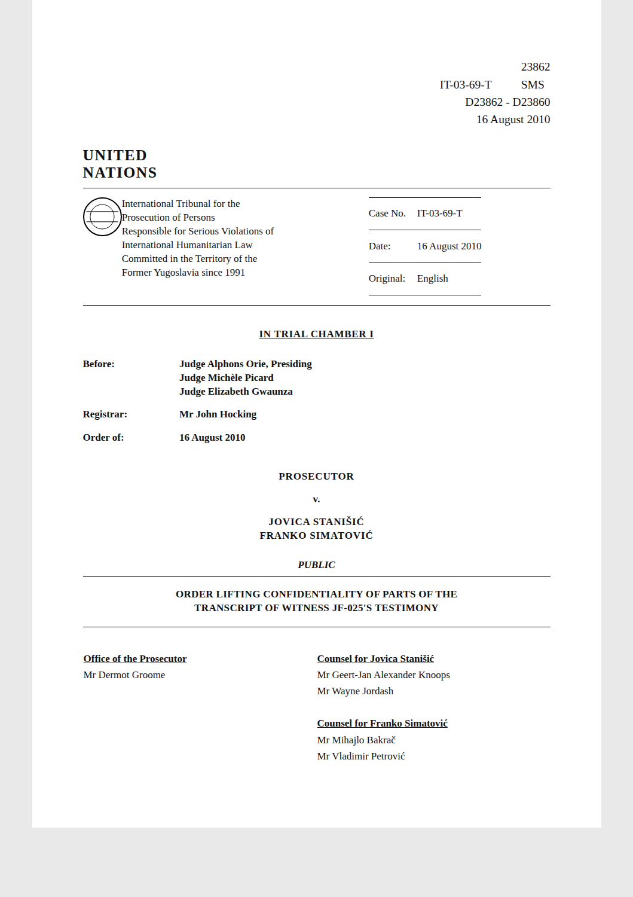23862 SMS IT-03-69-T D23862 - D23860 16 August 2010
UNITED
NATIONS
| | International Tribunal for the Prosecution of Persons Responsible for Serious Violations of International Humanitarian Law Committed in the Territory of the Former Yugoslavia since 1991 | / Case No. / IT-03-69-T / / Date: / 16 August 2010 / / Original: / English / |
IN TRIAL CHAMBER I
| Before: | Judge Alphons Orie, Presiding Judge Michèle Picard Judge Elizabeth Gwaunza |
| Registrar: | Mr John Hocking |
| Order of: | 16 August 2010 |
PROSECUTOR
v.
JOVICA STANIŠIĆ
FRANKO SIMATOVIĆ
PUBLIC
Order lifting confidentiality of parts of the
transcript of Witness JF-025's testimony
| Office of the Prosecutor Mr Dermot Groome | Counsel for Jovica Stanišić Mr Geert-Jan Alexander Knoops Mr Wayne Jordash Counsel for Franko Simatović Mr Mihajlo Bakrač Mr Vladimir Petrović |